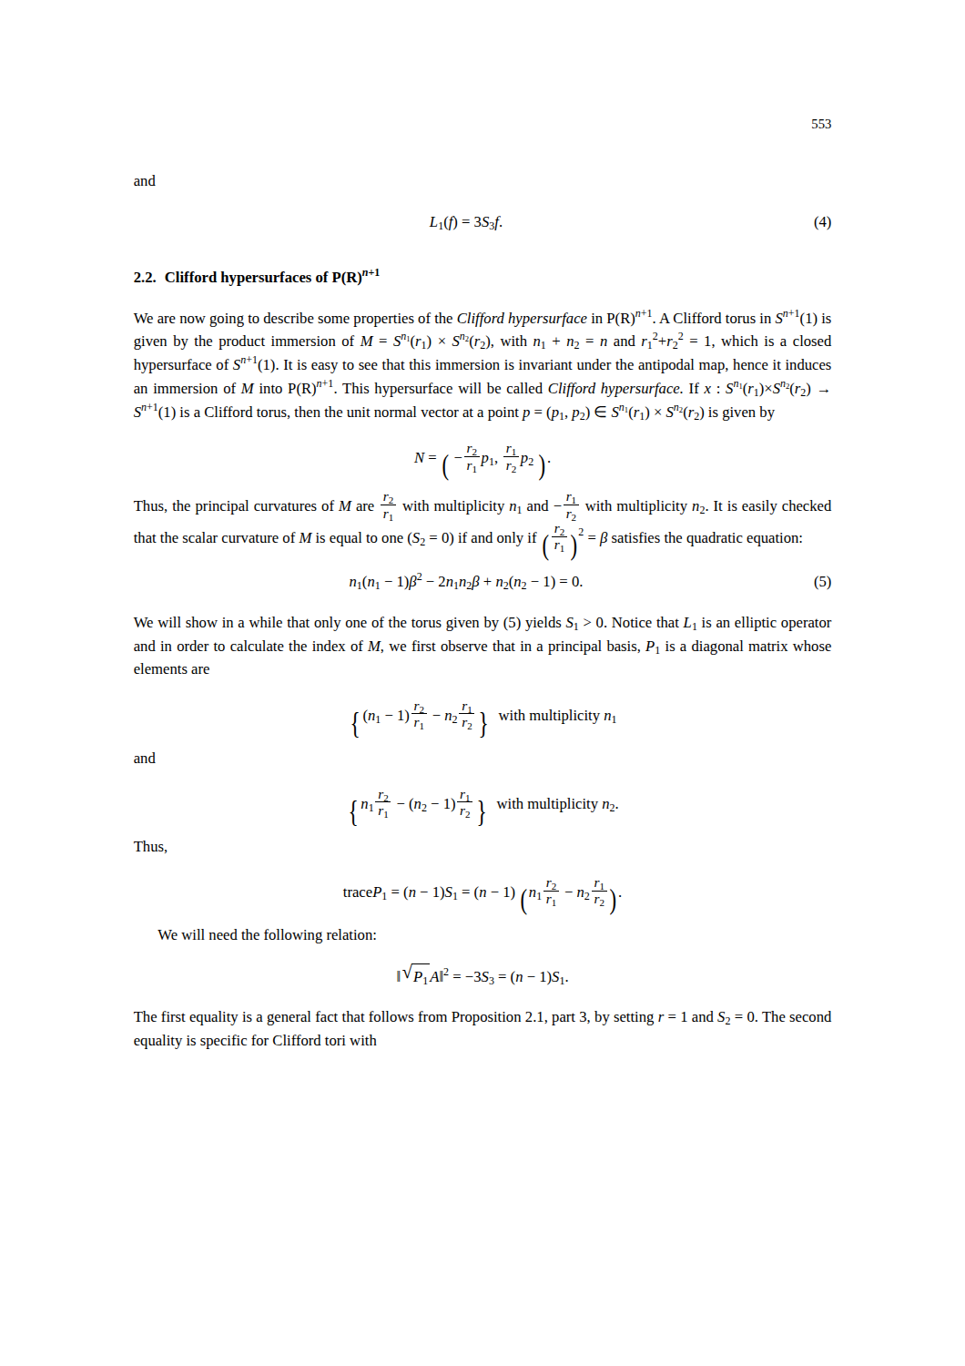553
and
L1(f) = 3S3f.
(4)
2.2. Clifford hypersurfaces of P(R)n+1
We are now going to describe some properties of the Clifford hypersurface in P(R)n+1. A Clifford torus in Sn+1(1) is given by the product immersion of M = Sn1(r1) × Sn2(r2), with n1 + n2 = n and r12+r22 = 1, which is a closed hypersurface of Sn+1(1). It is easy to see that this immersion is invariant under the antipodal map, hence it induces an immersion of M into P(R)n+1. This hypersurface will be called Clifford hypersurface. If x : Sn1(r1)×Sn2(r2) → Sn+1(1) is a Clifford torus, then the unit normal vector at a point p = (p1, p2) ∈ Sn1(r1) × Sn2(r2) is given by
N = ( −r2 r1 p1, r1 r2 p2 ).
Thus, the principal curvatures of M are r2 r1 with multiplicity n1 and −r1 r2 with multiplicity n2. It is easily checked that the scalar curvature of M is equal to one (S2 = 0) if and only if (r2 r1)2 = β satisfies the quadratic equation:
n1(n1 − 1)β2 − 2n1n2β + n2(n2 − 1) = 0.
(5)
We will show in a while that only one of the torus given by (5) yields S1 > 0. Notice that L1 is an elliptic operator and in order to calculate the index of M, we first observe that in a principal basis, P1 is a diagonal matrix whose elements are
{(n1 − 1)r2 r1 − n2r1 r2} with multiplicity n1
and
{n1r2 r1 − (n2 − 1)r1 r2} with multiplicity n2.
Thus,
traceP1 = (n − 1)S1 = (n − 1) (n1r2 r1 − n2r1 r2).
We will need the following relation:
‖P1 A‖2 = −3S3 = (n − 1)S1.
The first equality is a general fact that follows from Proposition 2.1, part 3, by setting r = 1 and S2 = 0. The second equality is specific for Clifford tori with